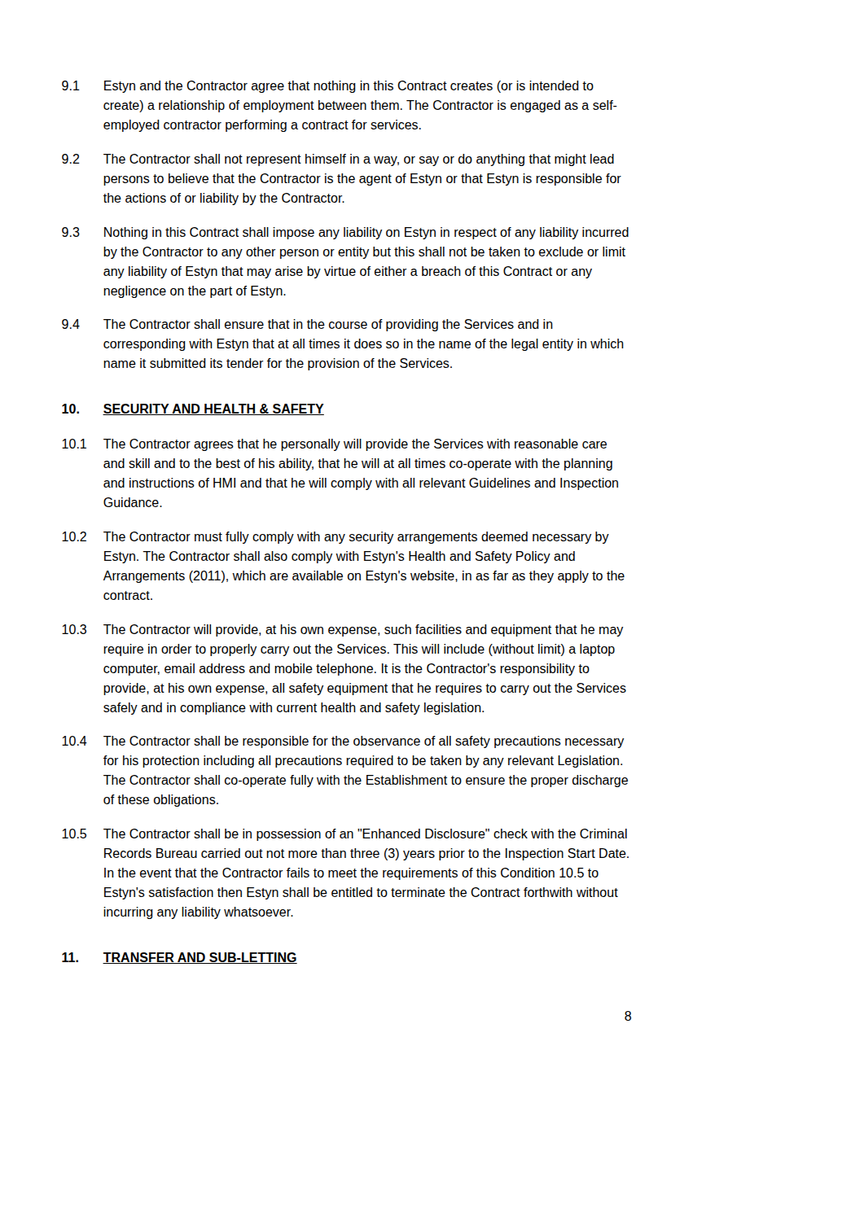9.1
Estyn and the Contractor agree that nothing in this Contract creates (or is intended to create) a relationship of employment between them. The Contractor is engaged as a self-employed contractor performing a contract for services.
9.2
The Contractor shall not represent himself in a way, or say or do anything that might lead persons to believe that the Contractor is the agent of Estyn or that Estyn is responsible for the actions of or liability by the Contractor.
9.3
Nothing in this Contract shall impose any liability on Estyn in respect of any liability incurred by the Contractor to any other person or entity but this shall not be taken to exclude or limit any liability of Estyn that may arise by virtue of either a breach of this Contract or any negligence on the part of Estyn.
9.4
The Contractor shall ensure that in the course of providing the Services and in corresponding with Estyn that at all times it does so in the name of the legal entity in which name it submitted its tender for the provision of the Services.
10. SECURITY AND HEALTH & SAFETY
10.1
The Contractor agrees that he personally will provide the Services with reasonable care and skill and to the best of his ability, that he will at all times co-operate with the planning and instructions of HMI and that he will comply with all relevant Guidelines and Inspection Guidance.
10.2
The Contractor must fully comply with any security arrangements deemed necessary by Estyn. The Contractor shall also comply with Estyn's Health and Safety Policy and Arrangements (2011), which are available on Estyn's website, in as far as they apply to the contract.
10.3
The Contractor will provide, at his own expense, such facilities and equipment that he may require in order to properly carry out the Services. This will include (without limit) a laptop computer, email address and mobile telephone. It is the Contractor's responsibility to provide, at his own expense, all safety equipment that he requires to carry out the Services safely and in compliance with current health and safety legislation.
10.4
The Contractor shall be responsible for the observance of all safety precautions necessary for his protection including all precautions required to be taken by any relevant Legislation. The Contractor shall co-operate fully with the Establishment to ensure the proper discharge of these obligations.
10.5
The Contractor shall be in possession of an "Enhanced Disclosure" check with the Criminal Records Bureau carried out not more than three (3) years prior to the Inspection Start Date. In the event that the Contractor fails to meet the requirements of this Condition 10.5 to Estyn's satisfaction then Estyn shall be entitled to terminate the Contract forthwith without incurring any liability whatsoever.
11. TRANSFER AND SUB-LETTING
8